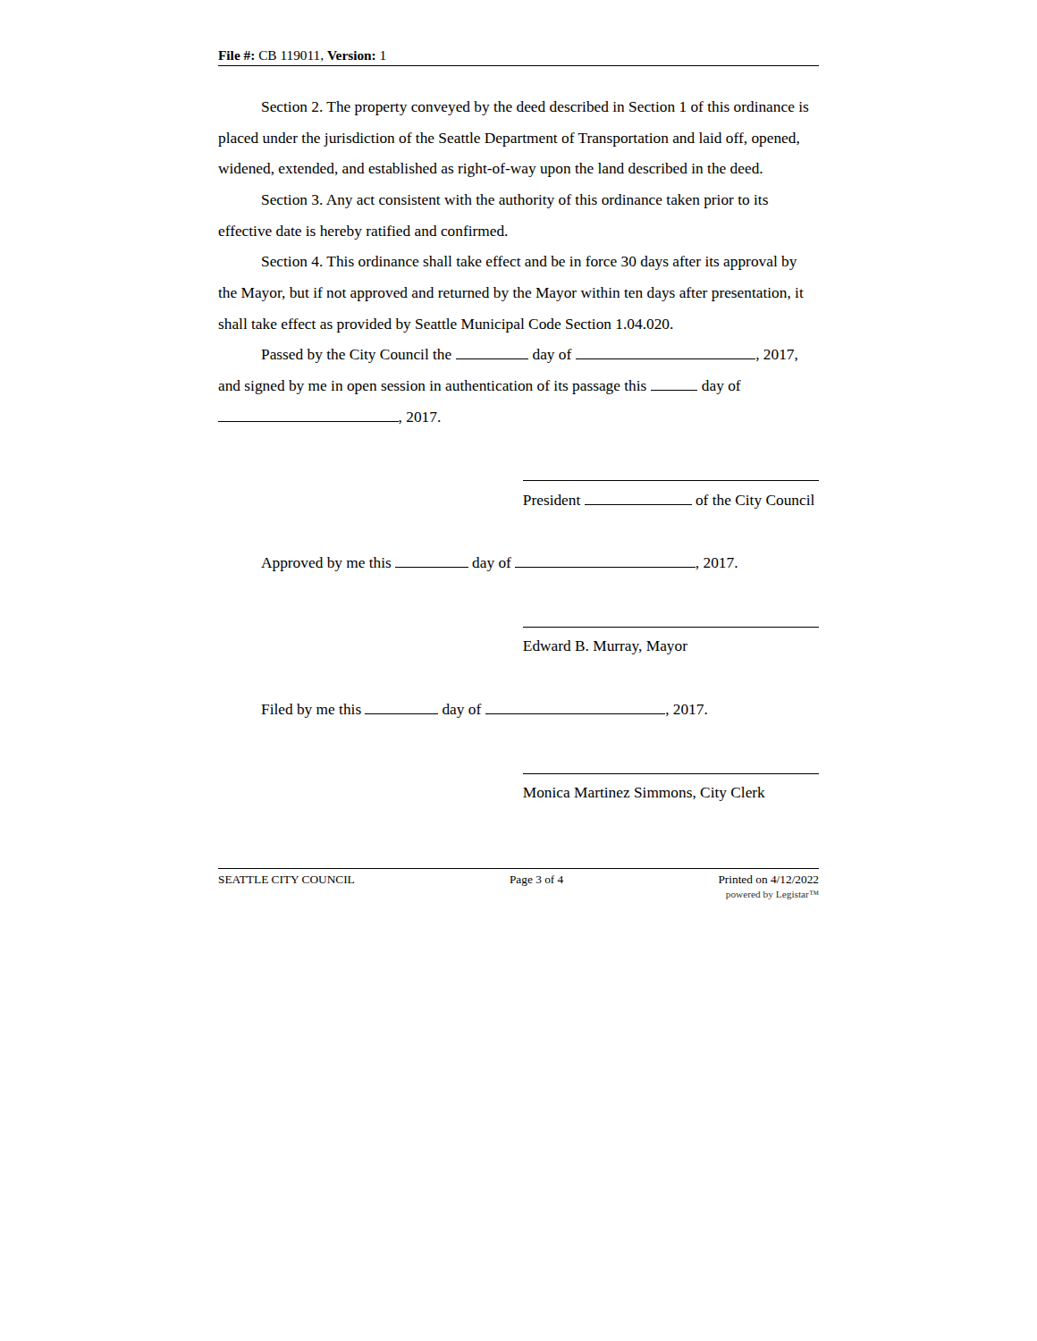File #: CB 119011, Version: 1
Section 2. The property conveyed by the deed described in Section 1 of this ordinance is placed under the jurisdiction of the Seattle Department of Transportation and laid off, opened, widened, extended, and established as right-of-way upon the land described in the deed.
Section 3. Any act consistent with the authority of this ordinance taken prior to its effective date is hereby ratified and confirmed.
Section 4. This ordinance shall take effect and be in force 30 days after its approval by the Mayor, but if not approved and returned by the Mayor within ten days after presentation, it shall take effect as provided by Seattle Municipal Code Section 1.04.020.
Passed by the City Council the day of , 2017, and signed by me in open session in authentication of its passage this day of , 2017.
President of the City Council
Approved by me this day of , 2017.
Edward B. Murray, Mayor
Filed by me this day of , 2017.
Monica Martinez Simmons, City Clerk
SEATTLE CITY COUNCIL
Page 3 of 4
Printed on 4/12/2022
powered by Legistar™